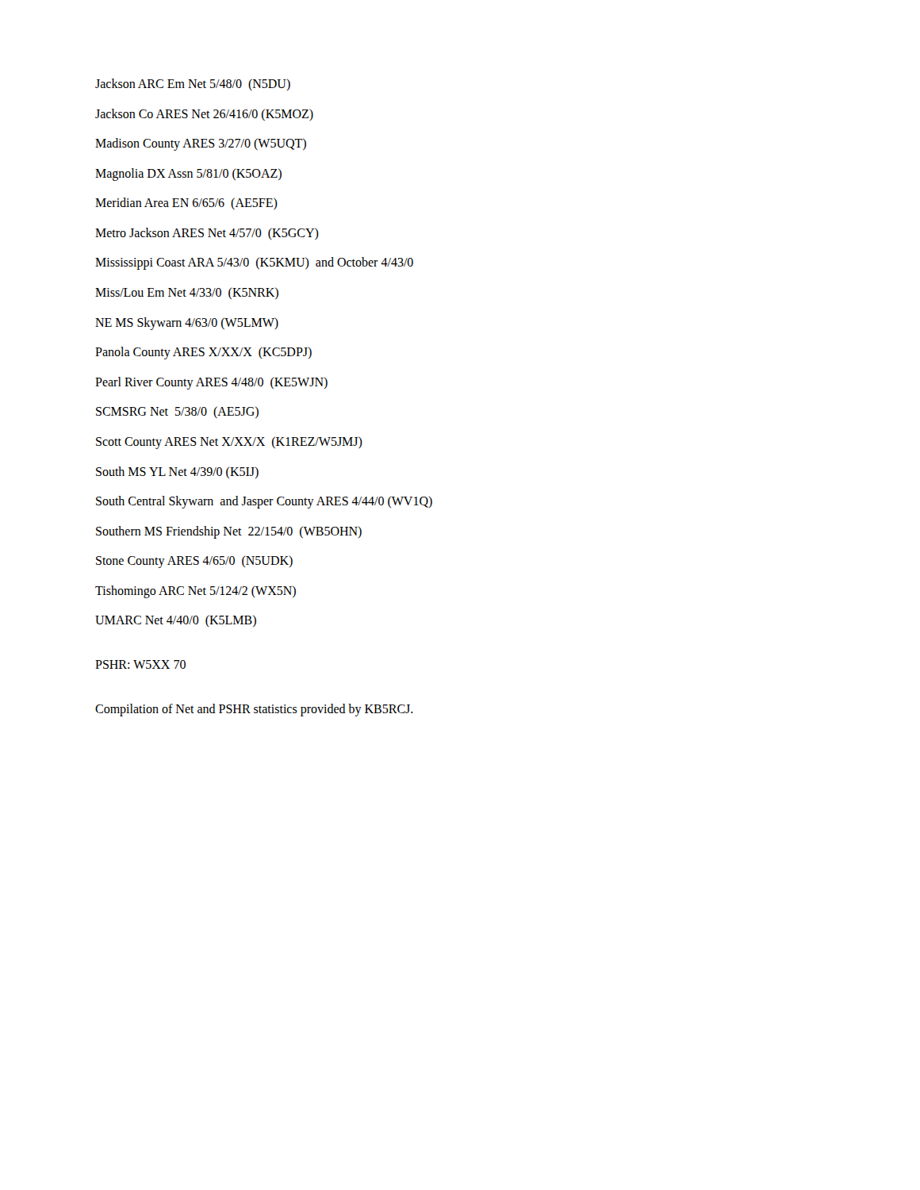Jackson ARC Em Net 5/48/0 (N5DU)
Jackson Co ARES Net 26/416/0 (K5MOZ)
Madison County ARES 3/27/0 (W5UQT)
Magnolia DX Assn 5/81/0 (K5OAZ)
Meridian Area EN 6/65/6 (AE5FE)
Metro Jackson ARES Net 4/57/0 (K5GCY)
Mississippi Coast ARA 5/43/0 (K5KMU) and October 4/43/0
Miss/Lou Em Net 4/33/0 (K5NRK)
NE MS Skywarn 4/63/0 (W5LMW)
Panola County ARES X/XX/X (KC5DPJ)
Pearl River County ARES 4/48/0 (KE5WJN)
SCMSRG Net 5/38/0 (AE5JG)
Scott County ARES Net X/XX/X (K1REZ/W5JMJ)
South MS YL Net 4/39/0 (K5IJ)
South Central Skywarn and Jasper County ARES 4/44/0 (WV1Q)
Southern MS Friendship Net 22/154/0 (WB5OHN)
Stone County ARES 4/65/0 (N5UDK)
Tishomingo ARC Net 5/124/2 (WX5N)
UMARC Net 4/40/0 (K5LMB)
PSHR: W5XX 70
Compilation of Net and PSHR statistics provided by KB5RCJ.